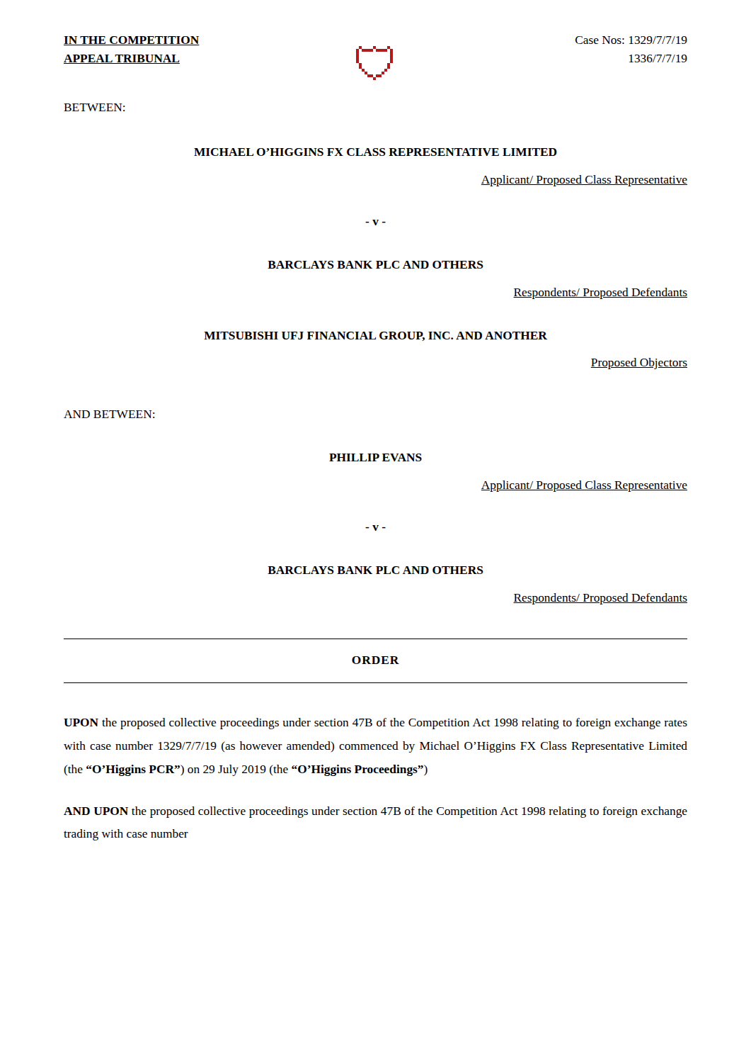🛡
In the Competition
Appeal Tribunal
Case Nos: 1329/7/7/19
1336/7/7/19
BETWEEN:
Michael O’Higgins FX Class Representative Limited
Applicant/ Proposed Class Representative
- v -
Barclays Bank PLC and Others
Respondents/ Proposed Defendants
Mitsubishi UFJ Financial Group, Inc. and Another
Proposed Objectors
AND BETWEEN:
Phillip Evans
Applicant/ Proposed Class Representative
- v -
Barclays Bank PLC and Others
Respondents/ Proposed Defendants
Order
UPON the proposed collective proceedings under section 47B of the Competition Act 1998 relating to foreign exchange rates with case number 1329/7/7/19 (as however amended) commenced by Michael O’Higgins FX Class Representative Limited (the “O’Higgins PCR”) on 29 July 2019 (the “O’Higgins Proceedings”)
AND UPON the proposed collective proceedings under section 47B of the Competition Act 1998 relating to foreign exchange trading with case number